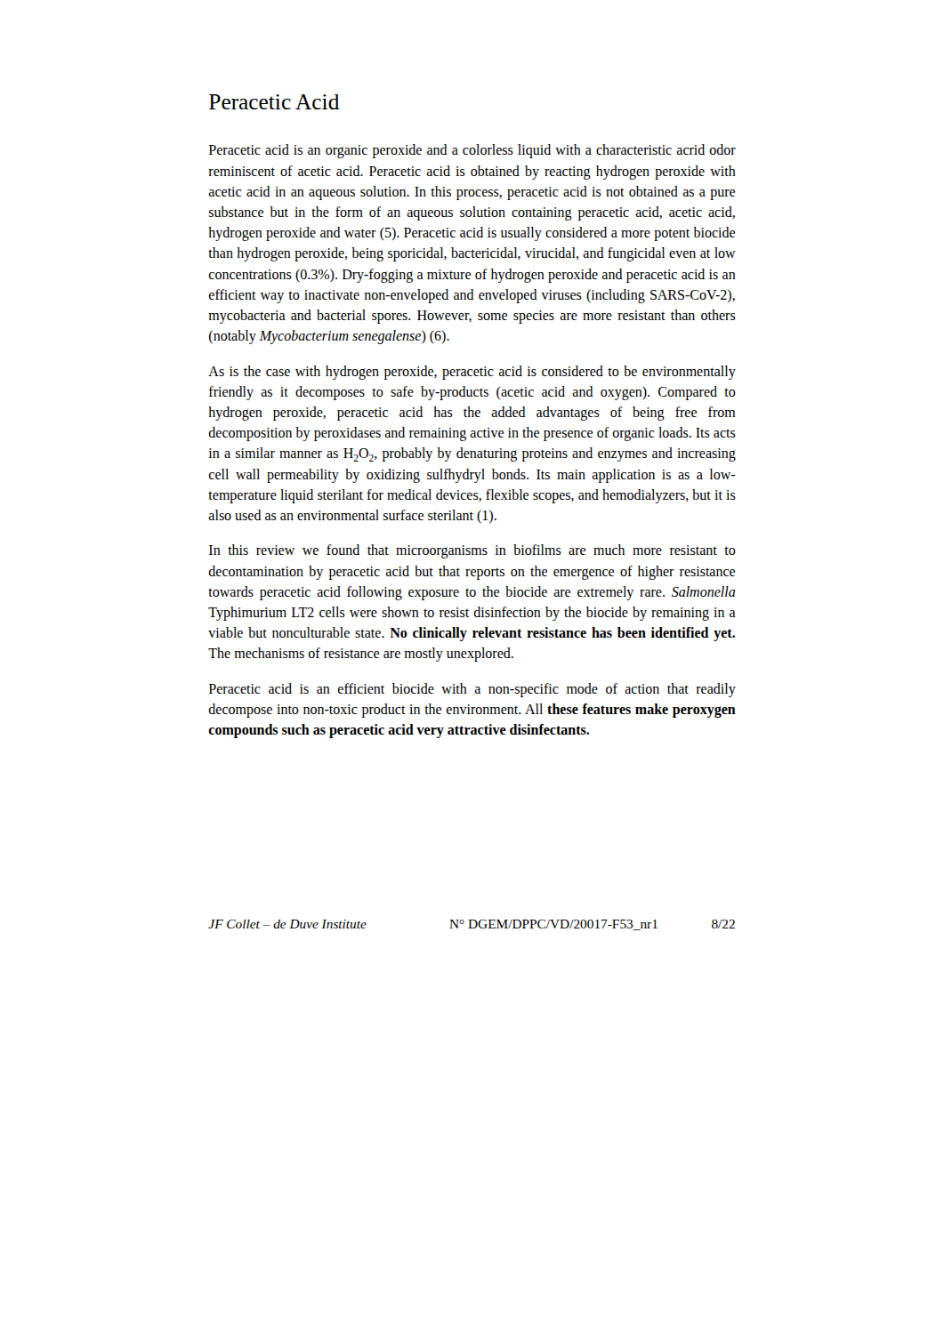Peracetic Acid
Peracetic acid is an organic peroxide and a colorless liquid with a characteristic acrid odor reminiscent of acetic acid. Peracetic acid is obtained by reacting hydrogen peroxide with acetic acid in an aqueous solution. In this process, peracetic acid is not obtained as a pure substance but in the form of an aqueous solution containing peracetic acid, acetic acid, hydrogen peroxide and water (5). Peracetic acid is usually considered a more potent biocide than hydrogen peroxide, being sporicidal, bactericidal, virucidal, and fungicidal even at low concentrations (0.3%). Dry-fogging a mixture of hydrogen peroxide and peracetic acid is an efficient way to inactivate non-enveloped and enveloped viruses (including SARS-CoV-2), mycobacteria and bacterial spores. However, some species are more resistant than others (notably Mycobacterium senegalense) (6).
As is the case with hydrogen peroxide, peracetic acid is considered to be environmentally friendly as it decomposes to safe by-products (acetic acid and oxygen). Compared to hydrogen peroxide, peracetic acid has the added advantages of being free from decomposition by peroxidases and remaining active in the presence of organic loads. Its acts in a similar manner as H2O2, probably by denaturing proteins and enzymes and increasing cell wall permeability by oxidizing sulfhydryl bonds. Its main application is as a low-temperature liquid sterilant for medical devices, flexible scopes, and hemodialyzers, but it is also used as an environmental surface sterilant (1).
In this review we found that microorganisms in biofilms are much more resistant to decontamination by peracetic acid but that reports on the emergence of higher resistance towards peracetic acid following exposure to the biocide are extremely rare. Salmonella Typhimurium LT2 cells were shown to resist disinfection by the biocide by remaining in a viable but nonculturable state. No clinically relevant resistance has been identified yet. The mechanisms of resistance are mostly unexplored.
Peracetic acid is an efficient biocide with a non-specific mode of action that readily decompose into non-toxic product in the environment. All these features make peroxygen compounds such as peracetic acid very attractive disinfectants.
JF Collet – de Duve Institute N° DGEM/DPPC/VD/20017-F53_nr1 8/22